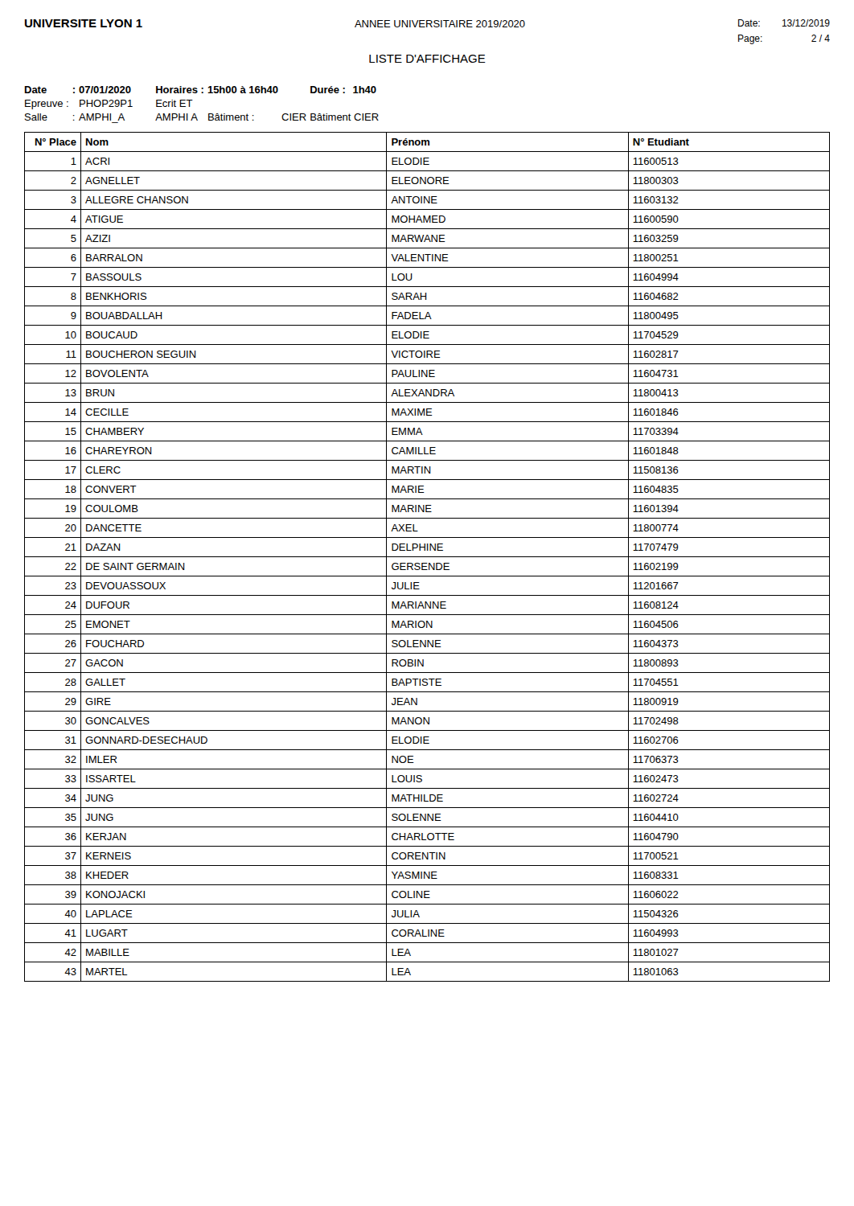UNIVERSITE LYON 1
ANNEE UNIVERSITAIRE 2019/2020
Date: 13/12/2019
Page: 2 / 4
LISTE D'AFFICHAGE
| Date | : | 07/01/2020 | | Horaires : | 15h00 à 16h40 | | Durée : | 1h40 |
| Epreuve : | | PHOP29P1 | | Ecrit ET | | | | |
| Salle | : | AMPHI_A | | AMPHI A | Bâtiment : | CIER | Bâtiment CIER |
| N° Place | Nom | Prénom | N° Etudiant |
| --- | --- | --- | --- |
| 1 | ACRI | ELODIE | 11600513 |
| 2 | AGNELLET | ELEONORE | 11800303 |
| 3 | ALLEGRE CHANSON | ANTOINE | 11603132 |
| 4 | ATIGUE | MOHAMED | 11600590 |
| 5 | AZIZI | MARWANE | 11603259 |
| 6 | BARRALON | VALENTINE | 11800251 |
| 7 | BASSOULS | LOU | 11604994 |
| 8 | BENKHORIS | SARAH | 11604682 |
| 9 | BOUABDALLAH | FADELA | 11800495 |
| 10 | BOUCAUD | ELODIE | 11704529 |
| 11 | BOUCHERON SEGUIN | VICTOIRE | 11602817 |
| 12 | BOVOLENTA | PAULINE | 11604731 |
| 13 | BRUN | ALEXANDRA | 11800413 |
| 14 | CECILLE | MAXIME | 11601846 |
| 15 | CHAMBERY | EMMA | 11703394 |
| 16 | CHAREYRON | CAMILLE | 11601848 |
| 17 | CLERC | MARTIN | 11508136 |
| 18 | CONVERT | MARIE | 11604835 |
| 19 | COULOMB | MARINE | 11601394 |
| 20 | DANCETTE | AXEL | 11800774 |
| 21 | DAZAN | DELPHINE | 11707479 |
| 22 | DE SAINT GERMAIN | GERSENDE | 11602199 |
| 23 | DEVOUASSOUX | JULIE | 11201667 |
| 24 | DUFOUR | MARIANNE | 11608124 |
| 25 | EMONET | MARION | 11604506 |
| 26 | FOUCHARD | SOLENNE | 11604373 |
| 27 | GACON | ROBIN | 11800893 |
| 28 | GALLET | BAPTISTE | 11704551 |
| 29 | GIRE | JEAN | 11800919 |
| 30 | GONCALVES | MANON | 11702498 |
| 31 | GONNARD-DESECHAUD | ELODIE | 11602706 |
| 32 | IMLER | NOE | 11706373 |
| 33 | ISSARTEL | LOUIS | 11602473 |
| 34 | JUNG | MATHILDE | 11602724 |
| 35 | JUNG | SOLENNE | 11604410 |
| 36 | KERJAN | CHARLOTTE | 11604790 |
| 37 | KERNEIS | CORENTIN | 11700521 |
| 38 | KHEDER | YASMINE | 11608331 |
| 39 | KONOJACKI | COLINE | 11606022 |
| 40 | LAPLACE | JULIA | 11504326 |
| 41 | LUGART | CORALINE | 11604993 |
| 42 | MABILLE | LEA | 11801027 |
| 43 | MARTEL | LEA | 11801063 |